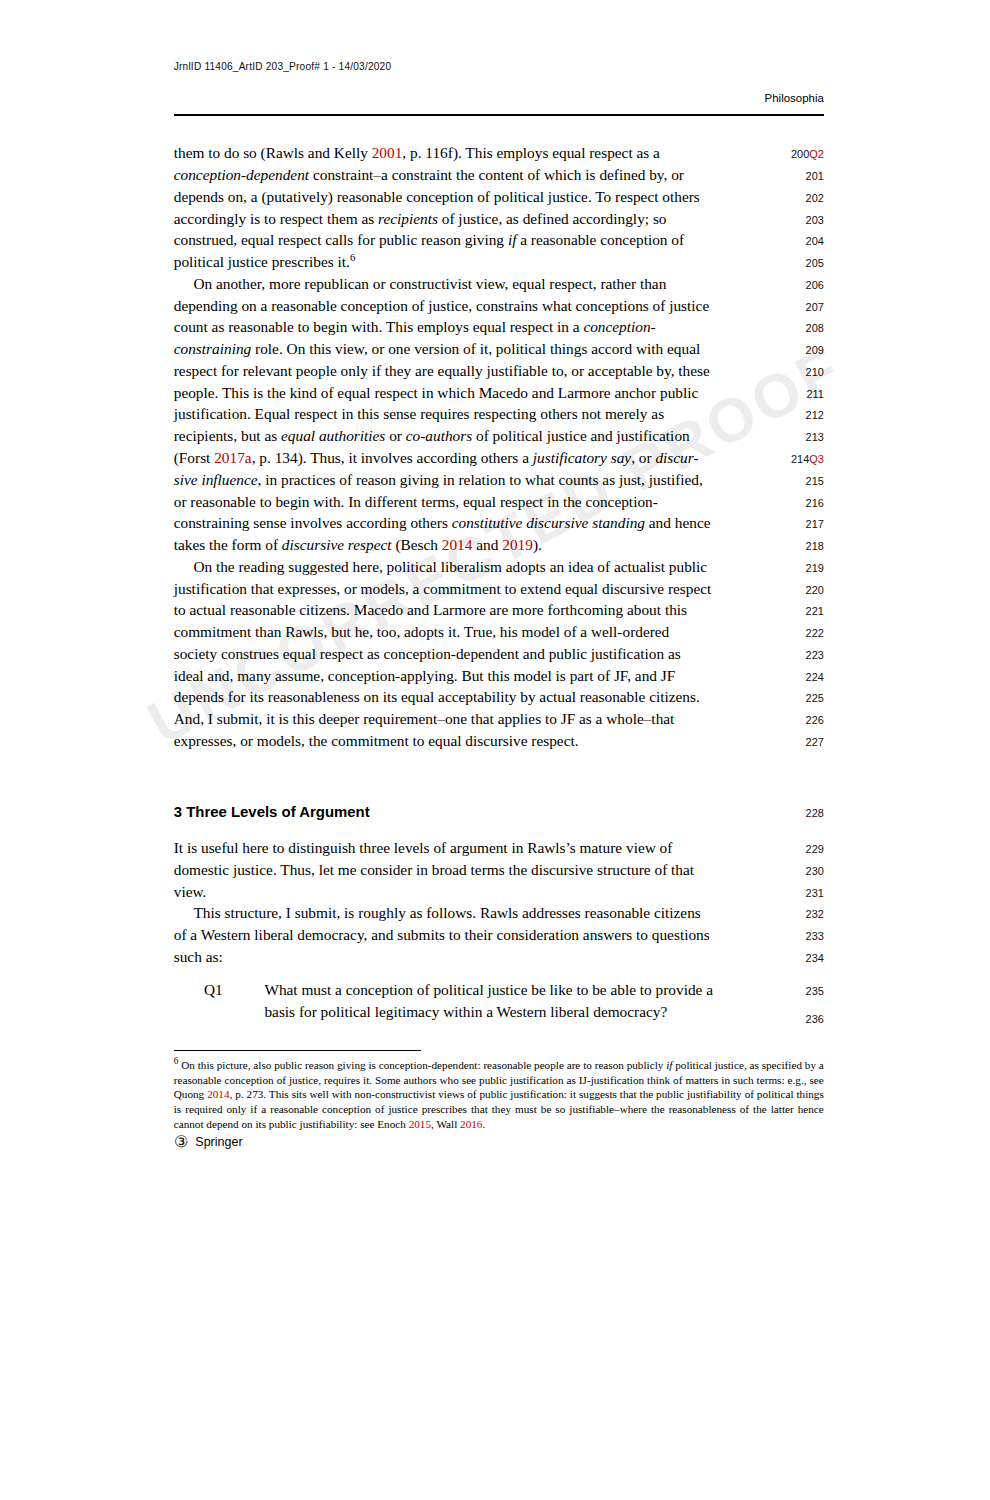JrnlID 11406_ArtID 203_Proof# 1 - 14/03/2020
Philosophia
UNCORRECTED PROOF
them to do so (Rawls and Kelly 2001, p. 116f). This employs equal respect as a
200Q2
conception-dependent constraint–a constraint the content of which is defined by, or
201
depends on, a (putatively) reasonable conception of political justice. To respect others
202
accordingly is to respect them as recipients of justice, as defined accordingly; so
203
construed, equal respect calls for public reason giving if a reasonable conception of
204
political justice prescribes it.6
205
On another, more republican or constructivist view, equal respect, rather than
206
depending on a reasonable conception of justice, constrains what conceptions of justice
207
count as reasonable to begin with. This employs equal respect in a conception-
208
constraining role. On this view, or one version of it, political things accord with equal
209
respect for relevant people only if they are equally justifiable to, or acceptable by, these
210
people. This is the kind of equal respect in which Macedo and Larmore anchor public
211
justification. Equal respect in this sense requires respecting others not merely as
212
recipients, but as equal authorities or co-authors of political justice and justification
213
(Forst 2017a, p. 134). Thus, it involves according others a justificatory say, or discur-
214Q3
sive influence, in practices of reason giving in relation to what counts as just, justified,
215
or reasonable to begin with. In different terms, equal respect in the conception-
216
constraining sense involves according others constitutive discursive standing and hence
217
takes the form of discursive respect (Besch 2014 and 2019).
218
On the reading suggested here, political liberalism adopts an idea of actualist public
219
justification that expresses, or models, a commitment to extend equal discursive respect
220
to actual reasonable citizens. Macedo and Larmore are more forthcoming about this
221
commitment than Rawls, but he, too, adopts it. True, his model of a well-ordered
222
society construes equal respect as conception-dependent and public justification as
223
ideal and, many assume, conception-applying. But this model is part of JF, and JF
224
depends for its reasonableness on its equal acceptability by actual reasonable citizens.
225
And, I submit, it is this deeper requirement–one that applies to JF as a whole–that
226
expresses, or models, the commitment to equal discursive respect.
227
3 Three Levels of Argument
228
It is useful here to distinguish three levels of argument in Rawls’s mature view of
229
domestic justice. Thus, let me consider in broad terms the discursive structure of that
230
view.
231
This structure, I submit, is roughly as follows. Rawls addresses reasonable citizens
232
of a Western liberal democracy, and submits to their consideration answers to questions
233
such as:
234
Q1
What must a conception of political justice be like to be able to provide a
235
basis for political legitimacy within a Western liberal democracy?
236
6 On this picture, also public reason giving is conception-dependent: reasonable people are to reason publicly if political justice, as specified by a reasonable conception of justice, requires it. Some authors who see public justification as IJ-justification think of matters in such terms: e.g., see Quong 2014, p. 273. This sits well with non-constructivist views of public justification: it suggests that the public justifiability of political things is required only if a reasonable conception of justice prescribes that they must be so justifiable–where the reasonableness of the latter hence cannot depend on its public justifiability: see Enoch 2015, Wall 2016.
③ Springer